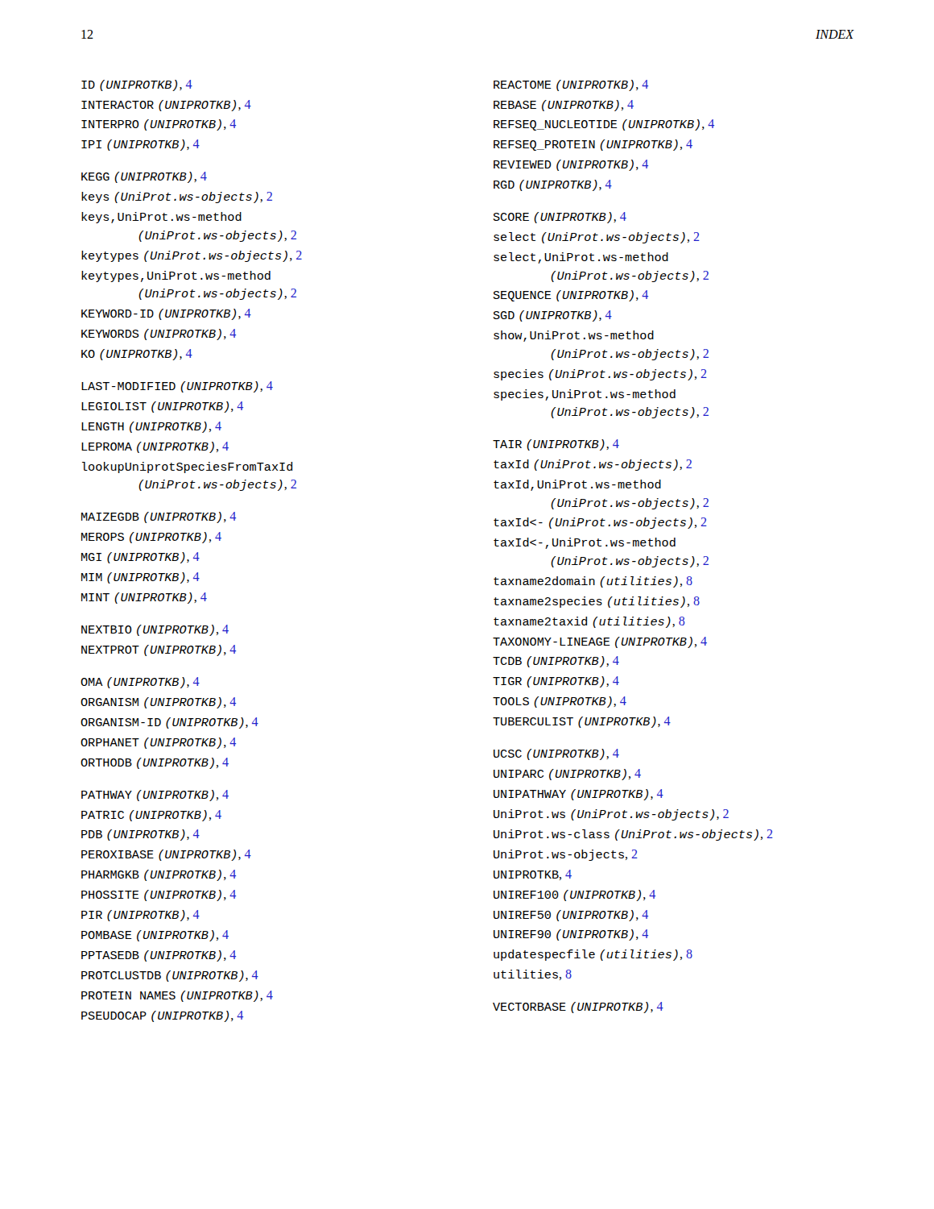12 INDEX
ID (UNIPROTKB), 4
INTERACTOR (UNIPROTKB), 4
INTERPRO (UNIPROTKB), 4
IPI (UNIPROTKB), 4
KEGG (UNIPROTKB), 4
keys (UniProt.ws-objects), 2
keys,UniProt.ws-method(UniProt.ws-objects), 2
keytypes (UniProt.ws-objects), 2
keytypes,UniProt.ws-method(UniProt.ws-objects), 2
KEYWORD-ID (UNIPROTKB), 4
KEYWORDS (UNIPROTKB), 4
KO (UNIPROTKB), 4
LAST-MODIFIED (UNIPROTKB), 4
LEGIOLIST (UNIPROTKB), 4
LENGTH (UNIPROTKB), 4
LEPROMA (UNIPROTKB), 4
lookupUniprotSpeciesFromTaxId(UniProt.ws-objects), 2
MAIZEGDB (UNIPROTKB), 4
MEROPS (UNIPROTKB), 4
MGI (UNIPROTKB), 4
MIM (UNIPROTKB), 4
MINT (UNIPROTKB), 4
NEXTBIO (UNIPROTKB), 4
NEXTPROT (UNIPROTKB), 4
OMA (UNIPROTKB), 4
ORGANISM (UNIPROTKB), 4
ORGANISM-ID (UNIPROTKB), 4
ORPHANET (UNIPROTKB), 4
ORTHODB (UNIPROTKB), 4
PATHWAY (UNIPROTKB), 4
PATRIC (UNIPROTKB), 4
PDB (UNIPROTKB), 4
PEROXIBASE (UNIPROTKB), 4
PHARMGKB (UNIPROTKB), 4
PHOSSITE (UNIPROTKB), 4
PIR (UNIPROTKB), 4
POMBASE (UNIPROTKB), 4
PPTASEDB (UNIPROTKB), 4
PROTCLUSTDB (UNIPROTKB), 4
PROTEIN NAMES (UNIPROTKB), 4
PSEUDOCAP (UNIPROTKB), 4
REACTOME (UNIPROTKB), 4
REBASE (UNIPROTKB), 4
REFSEQ_NUCLEOTIDE (UNIPROTKB), 4
REFSEQ_PROTEIN (UNIPROTKB), 4
REVIEWED (UNIPROTKB), 4
RGD (UNIPROTKB), 4
SCORE (UNIPROTKB), 4
select (UniProt.ws-objects), 2
select,UniProt.ws-method(UniProt.ws-objects), 2
SEQUENCE (UNIPROTKB), 4
SGD (UNIPROTKB), 4
show,UniProt.ws-method(UniProt.ws-objects), 2
species (UniProt.ws-objects), 2
species,UniProt.ws-method(UniProt.ws-objects), 2
TAIR (UNIPROTKB), 4
taxId (UniProt.ws-objects), 2
taxId,UniProt.ws-method(UniProt.ws-objects), 2
taxId<- (UniProt.ws-objects), 2
taxId<-,UniProt.ws-method(UniProt.ws-objects), 2
taxname2domain (utilities), 8
taxname2species (utilities), 8
taxname2taxid (utilities), 8
TAXONOMY-LINEAGE (UNIPROTKB), 4
TCDB (UNIPROTKB), 4
TIGR (UNIPROTKB), 4
TOOLS (UNIPROTKB), 4
TUBERCULIST (UNIPROTKB), 4
UCSC (UNIPROTKB), 4
UNIPARC (UNIPROTKB), 4
UNIPATHWAY (UNIPROTKB), 4
UniProt.ws (UniProt.ws-objects), 2
UniProt.ws-class (UniProt.ws-objects), 2
UniProt.ws-objects, 2
UNIPROTKB, 4
UNIREF100 (UNIPROTKB), 4
UNIREF50 (UNIPROTKB), 4
UNIREF90 (UNIPROTKB), 4
updatespecfile (utilities), 8
utilities, 8
VECTORBASE (UNIPROTKB), 4